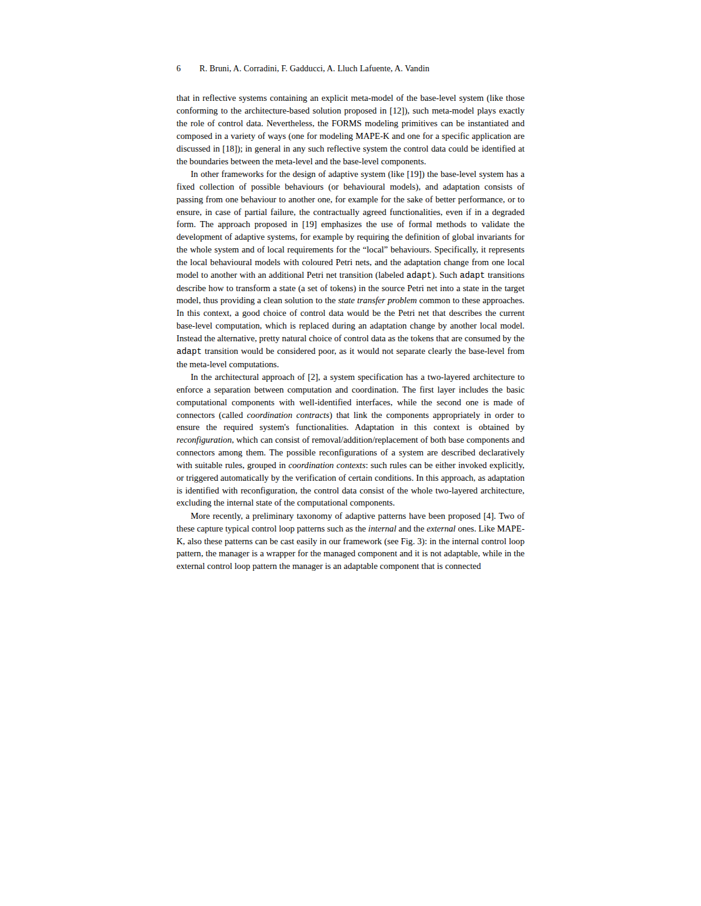6 R. Bruni, A. Corradini, F. Gadducci, A. Lluch Lafuente, A. Vandin
that in reflective systems containing an explicit meta-model of the base-level system (like those conforming to the architecture-based solution proposed in [12]), such meta-model plays exactly the role of control data. Nevertheless, the FORMS modeling primitives can be instantiated and composed in a variety of ways (one for modeling MAPE-K and one for a specific application are discussed in [18]); in general in any such reflective system the control data could be identified at the boundaries between the meta-level and the base-level components.
In other frameworks for the design of adaptive system (like [19]) the base-level system has a fixed collection of possible behaviours (or behavioural models), and adaptation consists of passing from one behaviour to another one, for example for the sake of better performance, or to ensure, in case of partial failure, the contractually agreed functionalities, even if in a degraded form. The approach proposed in [19] emphasizes the use of formal methods to validate the development of adaptive systems, for example by requiring the definition of global invariants for the whole system and of local requirements for the “local” behaviours. Specifically, it represents the local behavioural models with coloured Petri nets, and the adaptation change from one local model to another with an additional Petri net transition (labeled adapt). Such adapt transitions describe how to transform a state (a set of tokens) in the source Petri net into a state in the target model, thus providing a clean solution to the state transfer problem common to these approaches. In this context, a good choice of control data would be the Petri net that describes the current base-level computation, which is replaced during an adaptation change by another local model. Instead the alternative, pretty natural choice of control data as the tokens that are consumed by the adapt transition would be considered poor, as it would not separate clearly the base-level from the meta-level computations.
In the architectural approach of [2], a system specification has a two-layered architecture to enforce a separation between computation and coordination. The first layer includes the basic computational components with well-identified interfaces, while the second one is made of connectors (called coordination contracts) that link the components appropriately in order to ensure the required system's functionalities. Adaptation in this context is obtained by reconfiguration, which can consist of removal/addition/replacement of both base components and connectors among them. The possible reconfigurations of a system are described declaratively with suitable rules, grouped in coordination contexts: such rules can be either invoked explicitly, or triggered automatically by the verification of certain conditions. In this approach, as adaptation is identified with reconfiguration, the control data consist of the whole two-layered architecture, excluding the internal state of the computational components.
More recently, a preliminary taxonomy of adaptive patterns have been proposed [4]. Two of these capture typical control loop patterns such as the internal and the external ones. Like MAPE-K, also these patterns can be cast easily in our framework (see Fig. 3): in the internal control loop pattern, the manager is a wrapper for the managed component and it is not adaptable, while in the external control loop pattern the manager is an adaptable component that is connected